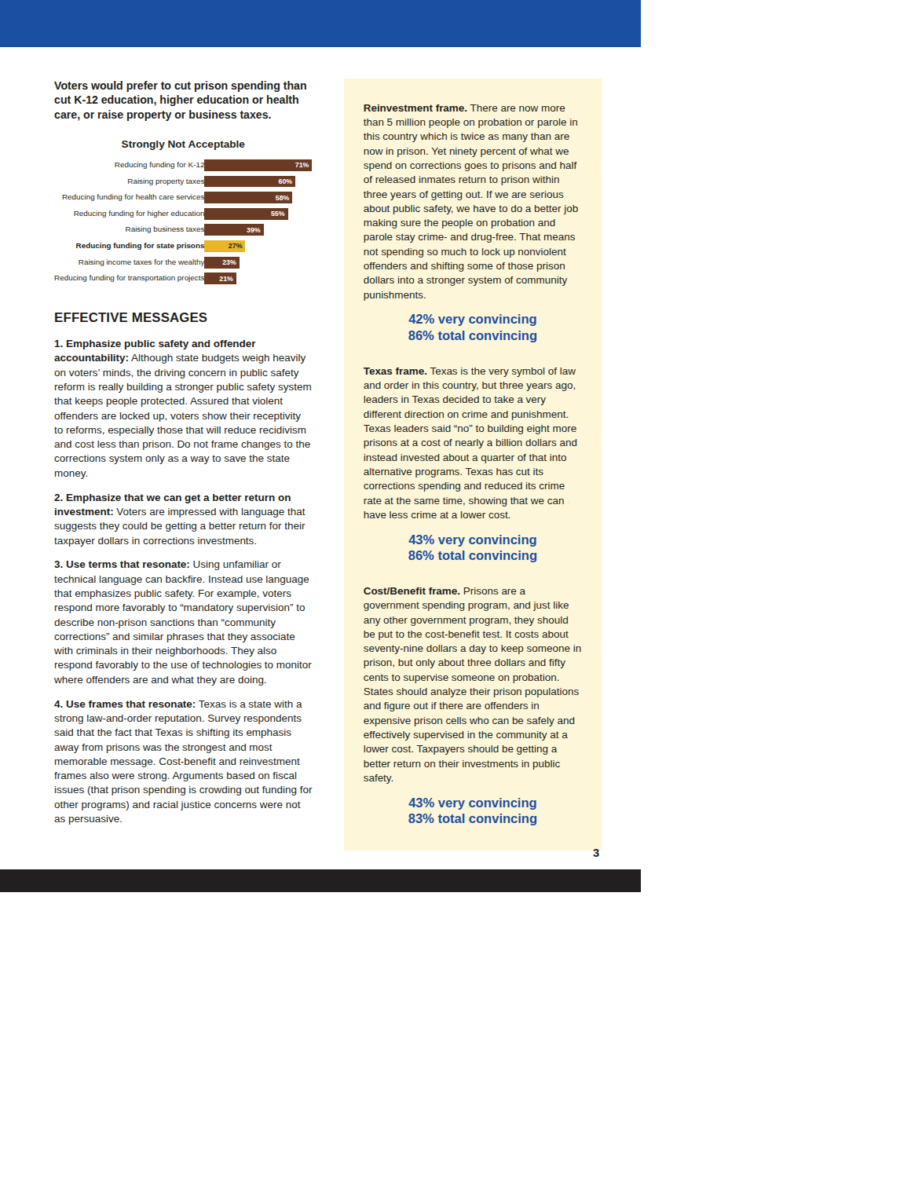Voters would prefer to cut prison spending than cut K-12 education, higher education or health care, or raise property or business taxes.
Strongly Not Acceptable
| Reducing funding for K-12 | 71% |
| Raising property taxes | 60% |
| Reducing funding for health care services | 58% |
| Reducing funding for higher education | 55% |
| Raising business taxes | 39% |
| Reducing funding for state prisons | 27% |
| Raising income taxes for the wealthy | 23% |
| Reducing funding for transportation projects | 21% |
EFFECTIVE MESSAGES
1. Emphasize public safety and offender accountability: Although state budgets weigh heavily on voters’ minds, the driving concern in public safety reform is really building a stronger public safety system that keeps people protected. Assured that violent offenders are locked up, voters show their receptivity to reforms, especially those that will reduce recidivism and cost less than prison. Do not frame changes to the corrections system only as a way to save the state money.
2. Emphasize that we can get a better return on investment: Voters are impressed with language that suggests they could be getting a better return for their taxpayer dollars in corrections investments.
3. Use terms that resonate: Using unfamiliar or technical language can backfire. Instead use language that emphasizes public safety. For example, voters respond more favorably to “mandatory supervision” to describe non-prison sanctions than “community corrections” and similar phrases that they associate with criminals in their neighborhoods. They also respond favorably to the use of technologies to monitor where offenders are and what they are doing.
4. Use frames that resonate: Texas is a state with a strong law-and-order reputation. Survey respondents said that the fact that Texas is shifting its emphasis away from prisons was the strongest and most memorable message. Cost-benefit and reinvestment frames also were strong. Arguments based on fiscal issues (that prison spending is crowding out funding for other programs) and racial justice concerns were not as persuasive.
Reinvestment frame. There are now more than 5 million people on probation or parole in this country which is twice as many than are now in prison. Yet ninety percent of what we spend on corrections goes to prisons and half of released inmates return to prison within three years of getting out. If we are serious about public safety, we have to do a better job making sure the people on probation and parole stay crime- and drug-free. That means not spending so much to lock up nonviolent offenders and shifting some of those prison dollars into a stronger system of community punishments.
42% very convincing
86% total convincing
Texas frame. Texas is the very symbol of law and order in this country, but three years ago, leaders in Texas decided to take a very different direction on crime and punishment. Texas leaders said “no” to building eight more prisons at a cost of nearly a billion dollars and instead invested about a quarter of that into alternative programs. Texas has cut its corrections spending and reduced its crime rate at the same time, showing that we can have less crime at a lower cost.
43% very convincing
86% total convincing
Cost/Benefit frame. Prisons are a government spending program, and just like any other government program, they should be put to the cost-benefit test. It costs about seventy-nine dollars a day to keep someone in prison, but only about three dollars and fifty cents to supervise someone on probation. States should analyze their prison populations and figure out if there are offenders in expensive prison cells who can be safely and effectively supervised in the community at a lower cost. Taxpayers should be getting a better return on their investments in public safety.
43% very convincing
83% total convincing
3